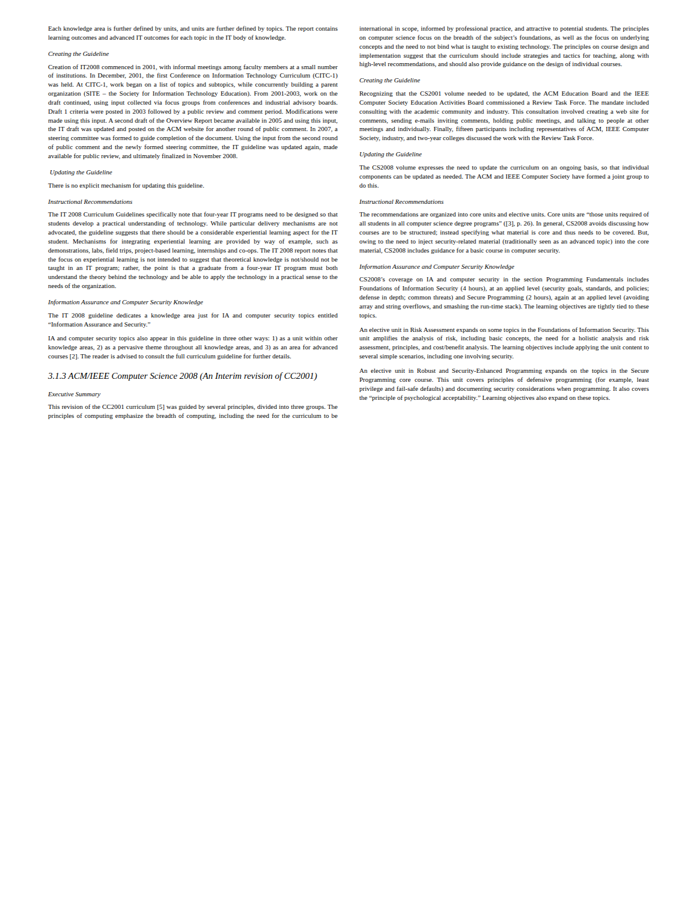Each knowledge area is further defined by units, and units are further defined by topics. The report contains learning outcomes and advanced IT outcomes for each topic in the IT body of knowledge.
Creating the Guideline
Creation of IT2008 commenced in 2001, with informal meetings among faculty members at a small number of institutions. In December, 2001, the first Conference on Information Technology Curriculum (CITC-1) was held. At CITC-1, work began on a list of topics and subtopics, while concurrently building a parent organization (SITE – the Society for Information Technology Education). From 2001-2003, work on the draft continued, using input collected via focus groups from conferences and industrial advisory boards. Draft 1 criteria were posted in 2003 followed by a public review and comment period. Modifications were made using this input. A second draft of the Overview Report became available in 2005 and using this input, the IT draft was updated and posted on the ACM website for another round of public comment. In 2007, a steering committee was formed to guide completion of the document. Using the input from the second round of public comment and the newly formed steering committee, the IT guideline was updated again, made available for public review, and ultimately finalized in November 2008.
Updating the Guideline
There is no explicit mechanism for updating this guideline.
Instructional Recommendations
The IT 2008 Curriculum Guidelines specifically note that four-year IT programs need to be designed so that students develop a practical understanding of technology. While particular delivery mechanisms are not advocated, the guideline suggests that there should be a considerable experiential learning aspect for the IT student. Mechanisms for integrating experiential learning are provided by way of example, such as demonstrations, labs, field trips, project-based learning, internships and co-ops. The IT 2008 report notes that the focus on experiential learning is not intended to suggest that theoretical knowledge is not/should not be taught in an IT program; rather, the point is that a graduate from a four-year IT program must both understand the theory behind the technology and be able to apply the technology in a practical sense to the needs of the organization.
Information Assurance and Computer Security Knowledge
The IT 2008 guideline dedicates a knowledge area just for IA and computer security topics entitled “Information Assurance and Security.”
IA and computer security topics also appear in this guideline in three other ways: 1) as a unit within other knowledge areas, 2) as a pervasive theme throughout all knowledge areas, and 3) as an area for advanced courses [2]. The reader is advised to consult the full curriculum guideline for further details.
3.1.3 ACM/IEEE Computer Science 2008 (An Interim revision of CC2001)
Executive Summary
This revision of the CC2001 curriculum [5] was guided by several principles, divided into three groups. The principles of computing emphasize the breadth of computing, including the need for the curriculum to be international in scope, informed by professional practice, and attractive to potential students. The principles on computer science focus on the breadth of the subject’s foundations, as well as the focus on underlying concepts and the need to not bind what is taught to existing technology. The principles on course design and implementation suggest that the curriculum should include strategies and tactics for teaching, along with high-level recommendations, and should also provide guidance on the design of individual courses.
Creating the Guideline
Recognizing that the CS2001 volume needed to be updated, the ACM Education Board and the IEEE Computer Society Education Activities Board commissioned a Review Task Force. The mandate included consulting with the academic community and industry. This consultation involved creating a web site for comments, sending e-mails inviting comments, holding public meetings, and talking to people at other meetings and individually. Finally, fifteen participants including representatives of ACM, IEEE Computer Society, industry, and two-year colleges discussed the work with the Review Task Force.
Updating the Guideline
The CS2008 volume expresses the need to update the curriculum on an ongoing basis, so that individual components can be updated as needed. The ACM and IEEE Computer Society have formed a joint group to do this.
Instructional Recommendations
The recommendations are organized into core units and elective units. Core units are “those units required of all students in all computer science degree programs” ([3], p. 26). In general, CS2008 avoids discussing how courses are to be structured; instead specifying what material is core and thus needs to be covered. But, owing to the need to inject security-related material (traditionally seen as an advanced topic) into the core material, CS2008 includes guidance for a basic course in computer security.
Information Assurance and Computer Security Knowledge
CS2008’s coverage on IA and computer security in the section Programming Fundamentals includes Foundations of Information Security (4 hours), at an applied level (security goals, standards, and policies; defense in depth; common threats) and Secure Programming (2 hours), again at an applied level (avoiding array and string overflows, and smashing the run-time stack). The learning objectives are tightly tied to these topics.
An elective unit in Risk Assessment expands on some topics in the Foundations of Information Security. This unit amplifies the analysis of risk, including basic concepts, the need for a holistic analysis and risk assessment, principles, and cost/benefit analysis. The learning objectives include applying the unit content to several simple scenarios, including one involving security.
An elective unit in Robust and Security-Enhanced Programming expands on the topics in the Secure Programming core course. This unit covers principles of defensive programming (for example, least privilege and fail-safe defaults) and documenting security considerations when programming. It also covers the “principle of psychological acceptability.” Learning objectives also expand on these topics.